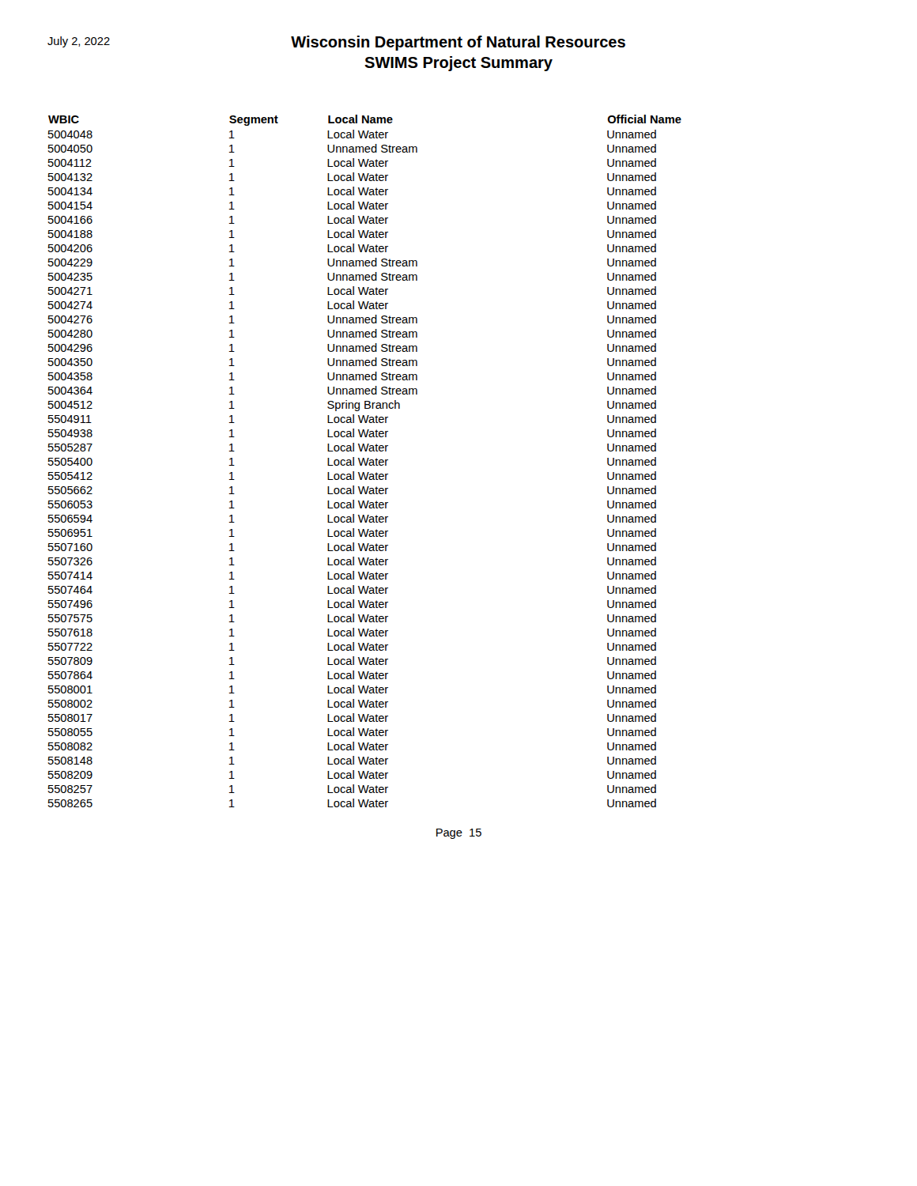July 2, 2022
Wisconsin Department of Natural Resources
SWIMS Project Summary
| WBIC | Segment | Local Name | Official Name |
| --- | --- | --- | --- |
| 5004048 | 1 | Local Water | Unnamed |
| 5004050 | 1 | Unnamed Stream | Unnamed |
| 5004112 | 1 | Local Water | Unnamed |
| 5004132 | 1 | Local Water | Unnamed |
| 5004134 | 1 | Local Water | Unnamed |
| 5004154 | 1 | Local Water | Unnamed |
| 5004166 | 1 | Local Water | Unnamed |
| 5004188 | 1 | Local Water | Unnamed |
| 5004206 | 1 | Local Water | Unnamed |
| 5004229 | 1 | Unnamed Stream | Unnamed |
| 5004235 | 1 | Unnamed Stream | Unnamed |
| 5004271 | 1 | Local Water | Unnamed |
| 5004274 | 1 | Local Water | Unnamed |
| 5004276 | 1 | Unnamed Stream | Unnamed |
| 5004280 | 1 | Unnamed Stream | Unnamed |
| 5004296 | 1 | Unnamed Stream | Unnamed |
| 5004350 | 1 | Unnamed Stream | Unnamed |
| 5004358 | 1 | Unnamed Stream | Unnamed |
| 5004364 | 1 | Unnamed Stream | Unnamed |
| 5004512 | 1 | Spring Branch | Unnamed |
| 5504911 | 1 | Local Water | Unnamed |
| 5504938 | 1 | Local Water | Unnamed |
| 5505287 | 1 | Local Water | Unnamed |
| 5505400 | 1 | Local Water | Unnamed |
| 5505412 | 1 | Local Water | Unnamed |
| 5505662 | 1 | Local Water | Unnamed |
| 5506053 | 1 | Local Water | Unnamed |
| 5506594 | 1 | Local Water | Unnamed |
| 5506951 | 1 | Local Water | Unnamed |
| 5507160 | 1 | Local Water | Unnamed |
| 5507326 | 1 | Local Water | Unnamed |
| 5507414 | 1 | Local Water | Unnamed |
| 5507464 | 1 | Local Water | Unnamed |
| 5507496 | 1 | Local Water | Unnamed |
| 5507575 | 1 | Local Water | Unnamed |
| 5507618 | 1 | Local Water | Unnamed |
| 5507722 | 1 | Local Water | Unnamed |
| 5507809 | 1 | Local Water | Unnamed |
| 5507864 | 1 | Local Water | Unnamed |
| 5508001 | 1 | Local Water | Unnamed |
| 5508002 | 1 | Local Water | Unnamed |
| 5508017 | 1 | Local Water | Unnamed |
| 5508055 | 1 | Local Water | Unnamed |
| 5508082 | 1 | Local Water | Unnamed |
| 5508148 | 1 | Local Water | Unnamed |
| 5508209 | 1 | Local Water | Unnamed |
| 5508257 | 1 | Local Water | Unnamed |
| 5508265 | 1 | Local Water | Unnamed |
Page 15